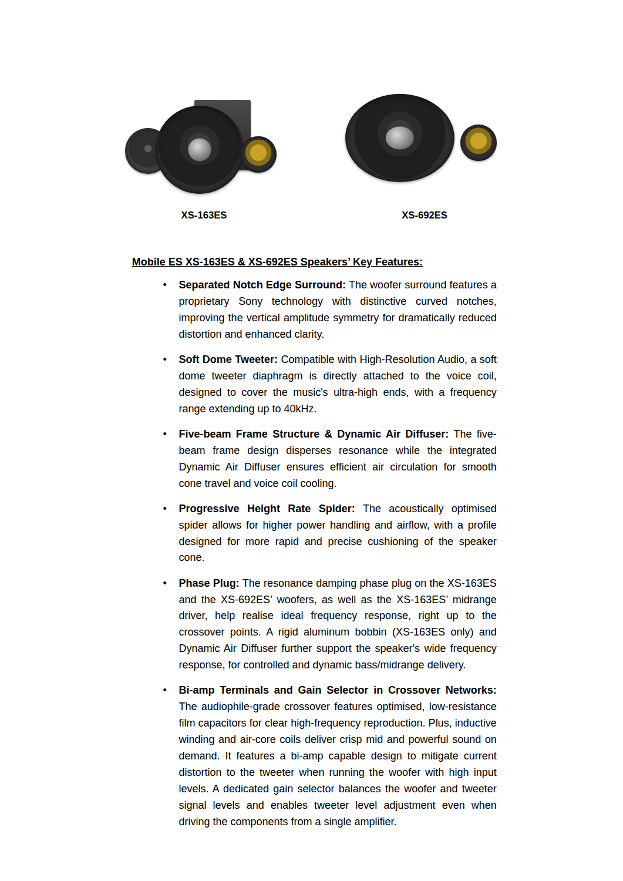XS-163ES
XS-692ES
Mobile ES XS-163ES & XS-692ES Speakers’ Key Features:
Separated Notch Edge Surround: The woofer surround features a proprietary Sony technology with distinctive curved notches, improving the vertical amplitude symmetry for dramatically reduced distortion and enhanced clarity.
Soft Dome Tweeter: Compatible with High-Resolution Audio, a soft dome tweeter diaphragm is directly attached to the voice coil, designed to cover the music's ultra-high ends, with a frequency range extending up to 40kHz.
Five-beam Frame Structure & Dynamic Air Diffuser: The five-beam frame design disperses resonance while the integrated Dynamic Air Diffuser ensures efficient air circulation for smooth cone travel and voice coil cooling.
Progressive Height Rate Spider: The acoustically optimised spider allows for higher power handling and airflow, with a profile designed for more rapid and precise cushioning of the speaker cone.
Phase Plug: The resonance damping phase plug on the XS-163ES and the XS-692ES’ woofers, as well as the XS-163ES’ midrange driver, help realise ideal frequency response, right up to the crossover points. A rigid aluminum bobbin (XS-163ES only) and Dynamic Air Diffuser further support the speaker's wide frequency response, for controlled and dynamic bass/midrange delivery.
Bi-amp Terminals and Gain Selector in Crossover Networks: The audiophile-grade crossover features optimised, low-resistance film capacitors for clear high-frequency reproduction. Plus, inductive winding and air-core coils deliver crisp mid and powerful sound on demand. It features a bi-amp capable design to mitigate current distortion to the tweeter when running the woofer with high input levels. A dedicated gain selector balances the woofer and tweeter signal levels and enables tweeter level adjustment even when driving the components from a single amplifier.